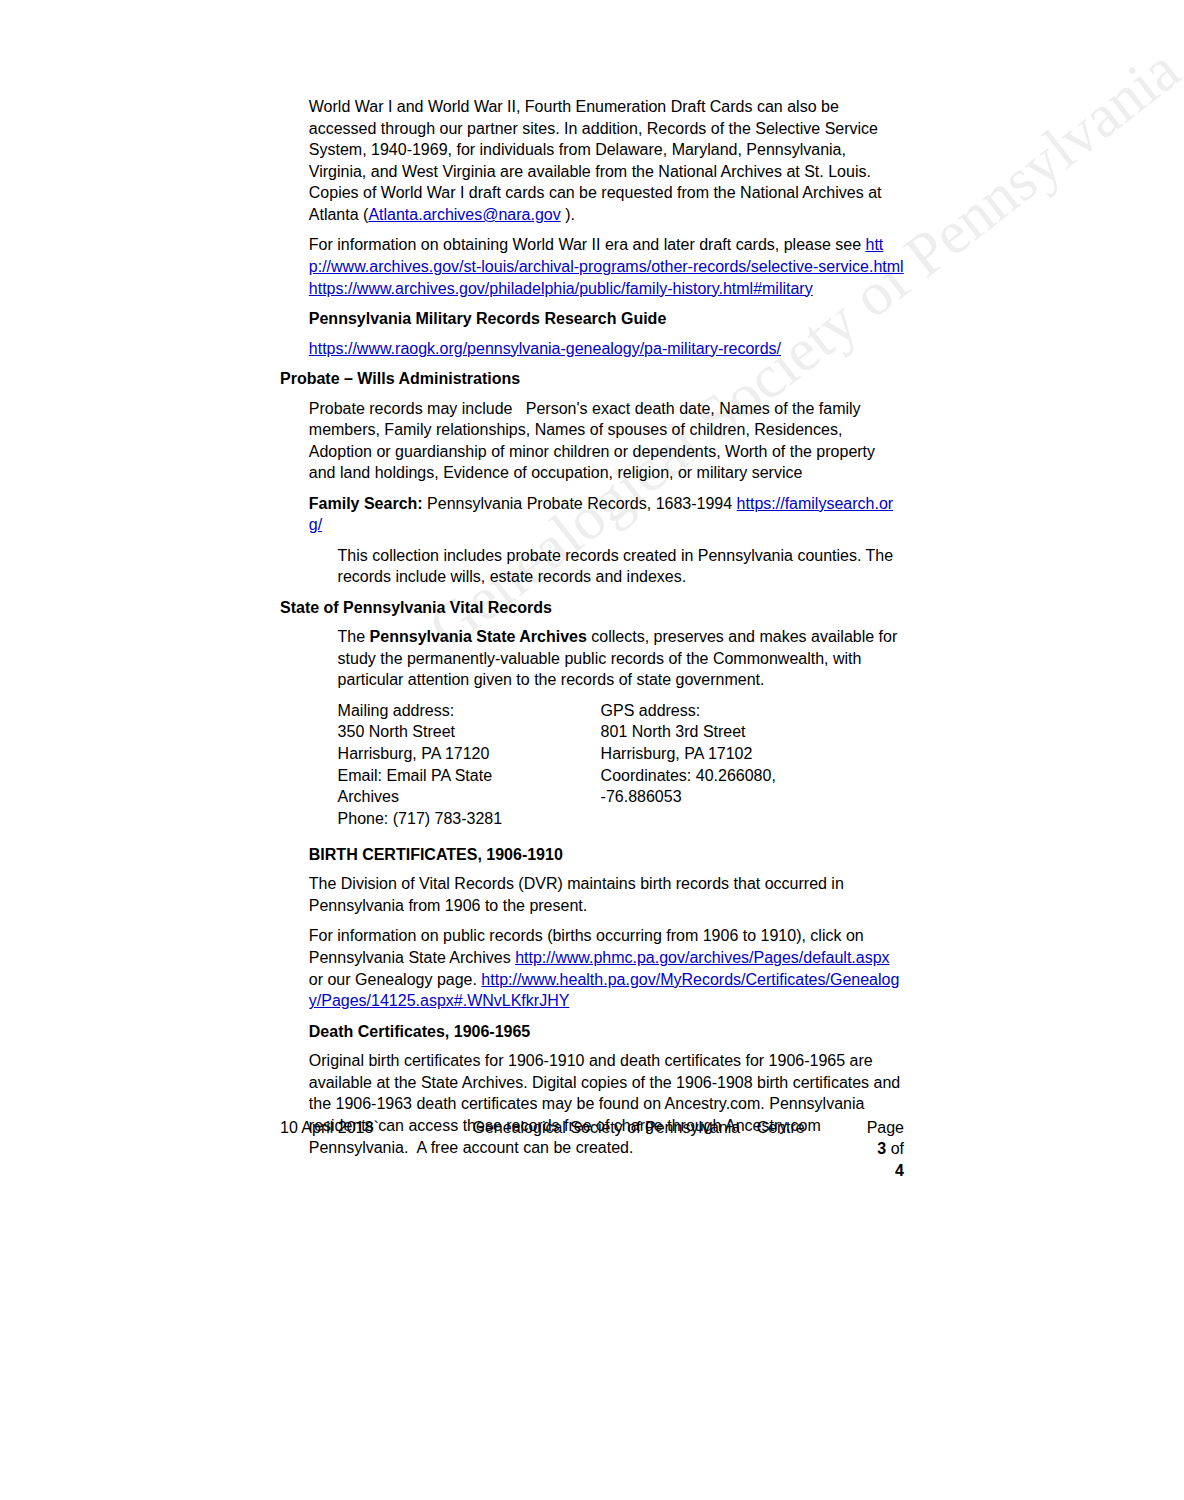Genealogical Society of Pennsylvania
World War I and World War II, Fourth Enumeration Draft Cards can also be accessed through our partner sites. In addition, Records of the Selective Service System, 1940-1969, for individuals from Delaware, Maryland, Pennsylvania, Virginia, and West Virginia are available from the National Archives at St. Louis. Copies of World War I draft cards can be requested from the National Archives at Atlanta (Atlanta.archives@nara.gov ).
For information on obtaining World War II era and later draft cards, please see http://www.archives.gov/st-louis/archival-programs/other-records/selective-service.html https://www.archives.gov/philadelphia/public/family-history.html#military
Pennsylvania Military Records Research Guide
https://www.raogk.org/pennsylvania-genealogy/pa-military-records/
Probate – Wills Administrations
Probate records may include Person's exact death date, Names of the family members, Family relationships, Names of spouses of children, Residences, Adoption or guardianship of minor children or dependents, Worth of the property and land holdings, Evidence of occupation, religion, or military service
Family Search: Pennsylvania Probate Records, 1683-1994 https://familysearch.org/
This collection includes probate records created in Pennsylvania counties. The records include wills, estate records and indexes.
State of Pennsylvania Vital Records
The Pennsylvania State Archives collects, preserves and makes available for study the permanently-valuable public records of the Commonwealth, with particular attention given to the records of state government.
| Mailing address: 350 North Street Harrisburg, PA 17120 Email: Email PA State Archives Phone: (717) 783-3281 | GPS address: 801 North 3rd Street Harrisburg, PA 17102 Coordinates: 40.266080, -76.886053 |
BIRTH CERTIFICATES, 1906-1910
The Division of Vital Records (DVR) maintains birth records that occurred in Pennsylvania from 1906 to the present.
For information on public records (births occurring from 1906 to 1910), click on Pennsylvania State Archives http://www.phmc.pa.gov/archives/Pages/default.aspx or our Genealogy page. http://www.health.pa.gov/MyRecords/Certificates/Genealogy/Pages/14125.aspx#.WNvLKfkrJHY
Death Certificates, 1906-1965
Original birth certificates for 1906-1910 and death certificates for 1906-1965 are available at the State Archives. Digital copies of the 1906-1908 birth certificates and the 1906-1963 death certificates may be found on Ancestry.com. Pennsylvania residents can access these records free of charge through Ancestry.com Pennsylvania. A free account can be created.
10 April 2018` Genealogical Society of Pennsylvania Centre Page 3 of 4